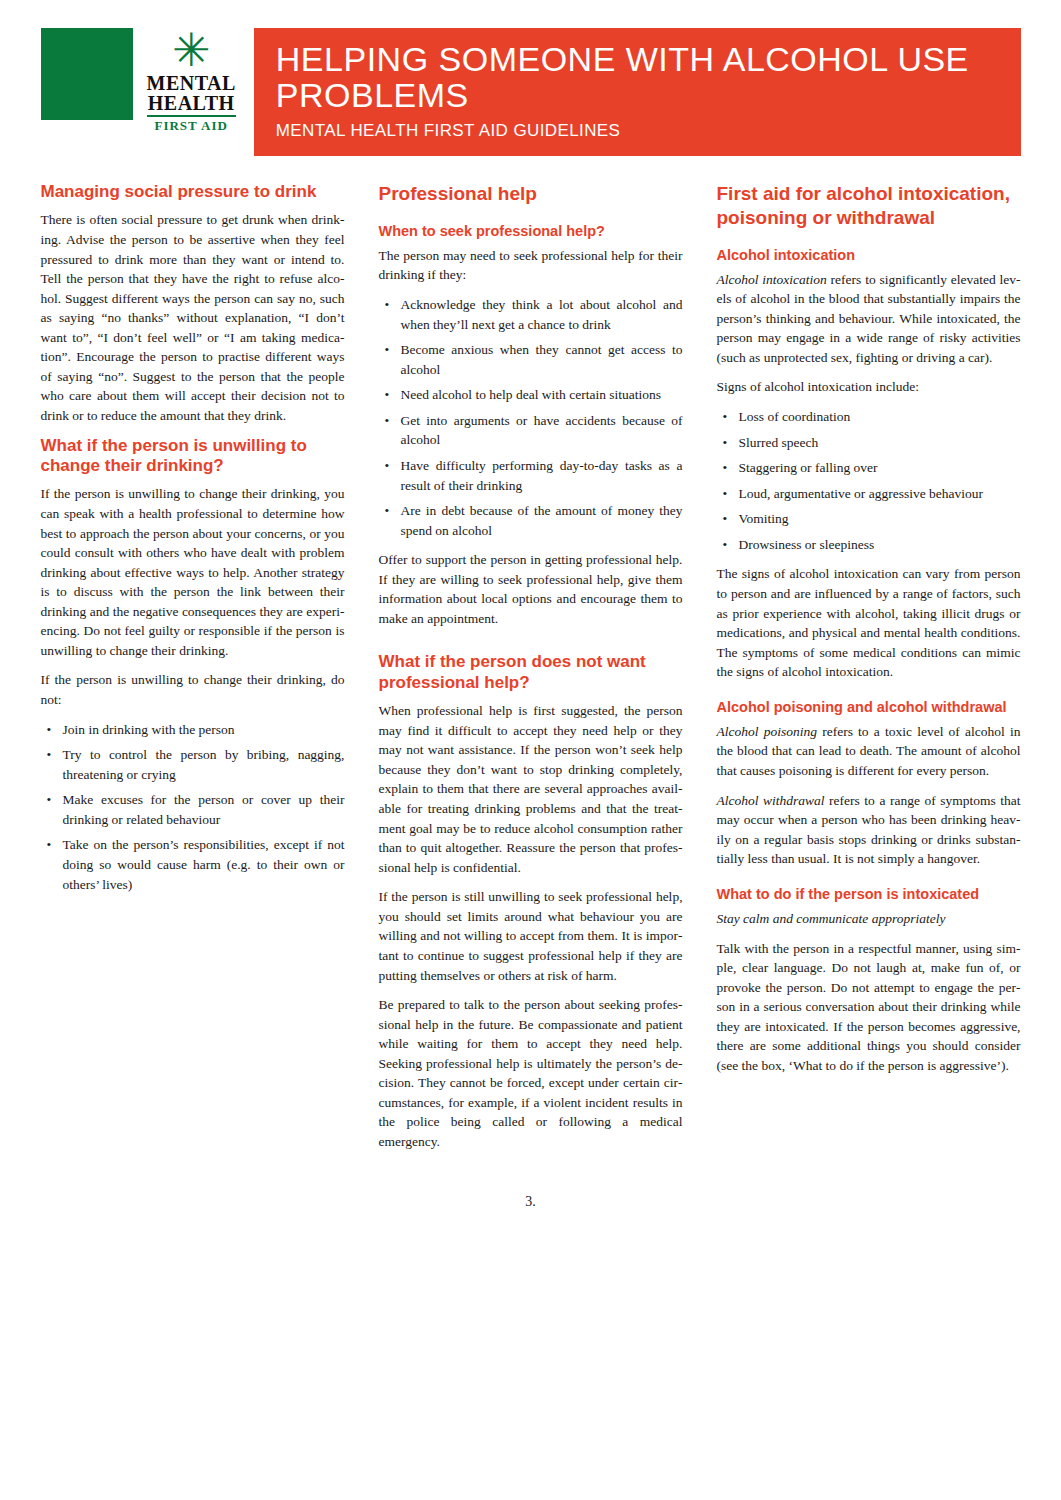✳ MENTAL
HEALTH FIRST AID
HELPING SOMEONE WITH ALCOHOL USE PROBLEMS
MENTAL HEALTH FIRST AID GUIDELINES
Managing social pressure to drink
There is often social pressure to get drunk when drinking. Advise the person to be assertive when they feel pressured to drink more than they want or intend to. Tell the person that they have the right to refuse alcohol. Suggest different ways the person can say no, such as saying “no thanks” without explanation, “I don’t want to”, “I don’t feel well” or “I am taking medication”. Encourage the person to practise different ways of saying “no”. Suggest to the person that the people who care about them will accept their decision not to drink or to reduce the amount that they drink.
What if the person is unwilling to change their drinking?
If the person is unwilling to change their drinking, you can speak with a health professional to determine how best to approach the person about your concerns, or you could consult with others who have dealt with problem drinking about effective ways to help. Another strategy is to discuss with the person the link between their drinking and the negative consequences they are experiencing. Do not feel guilty or responsible if the person is unwilling to change their drinking.
If the person is unwilling to change their drinking, do not:
Join in drinking with the person
Try to control the person by bribing, nagging, threatening or crying
Make excuses for the person or cover up their drinking or related behaviour
Take on the person’s responsibilities, except if not doing so would cause harm (e.g. to their own or others’ lives)
Professional help
When to seek professional help?
The person may need to seek professional help for their drinking if they:
Acknowledge they think a lot about alcohol and when they’ll next get a chance to drink
Become anxious when they cannot get access to alcohol
Need alcohol to help deal with certain situations
Get into arguments or have accidents because of alcohol
Have difficulty performing day-to-day tasks as a result of their drinking
Are in debt because of the amount of money they spend on alcohol
Offer to support the person in getting professional help. If they are willing to seek professional help, give them information about local options and encourage them to make an appointment.
What if the person does not want professional help?
When professional help is first suggested, the person may find it difficult to accept they need help or they may not want assistance. If the person won’t seek help because they don’t want to stop drinking completely, explain to them that there are several approaches available for treating drinking problems and that the treatment goal may be to reduce alcohol consumption rather than to quit altogether. Reassure the person that professional help is confidential.
If the person is still unwilling to seek professional help, you should set limits around what behaviour you are willing and not willing to accept from them. It is important to continue to suggest professional help if they are putting themselves or others at risk of harm.
Be prepared to talk to the person about seeking professional help in the future. Be compassionate and patient while waiting for them to accept they need help. Seeking professional help is ultimately the person’s decision. They cannot be forced, except under certain circumstances, for example, if a violent incident results in the police being called or following a medical emergency.
First aid for alcohol intoxication, poisoning or withdrawal
Alcohol intoxication
Alcohol intoxication refers to significantly elevated levels of alcohol in the blood that substantially impairs the person’s thinking and behaviour. While intoxicated, the person may engage in a wide range of risky activities (such as unprotected sex, fighting or driving a car).
Signs of alcohol intoxication include:
Loss of coordination
Slurred speech
Staggering or falling over
Loud, argumentative or aggressive behaviour
Vomiting
Drowsiness or sleepiness
The signs of alcohol intoxication can vary from person to person and are influenced by a range of factors, such as prior experience with alcohol, taking illicit drugs or medications, and physical and mental health conditions. The symptoms of some medical conditions can mimic the signs of alcohol intoxication.
Alcohol poisoning and alcohol withdrawal
Alcohol poisoning refers to a toxic level of alcohol in the blood that can lead to death. The amount of alcohol that causes poisoning is different for every person.
Alcohol withdrawal refers to a range of symptoms that may occur when a person who has been drinking heavily on a regular basis stops drinking or drinks substantially less than usual. It is not simply a hangover.
What to do if the person is intoxicated
Stay calm and communicate appropriately
Talk with the person in a respectful manner, using simple, clear language. Do not laugh at, make fun of, or provoke the person. Do not attempt to engage the person in a serious conversation about their drinking while they are intoxicated. If the person becomes aggressive, there are some additional things you should consider (see the box, ‘What to do if the person is aggressive’).
3.